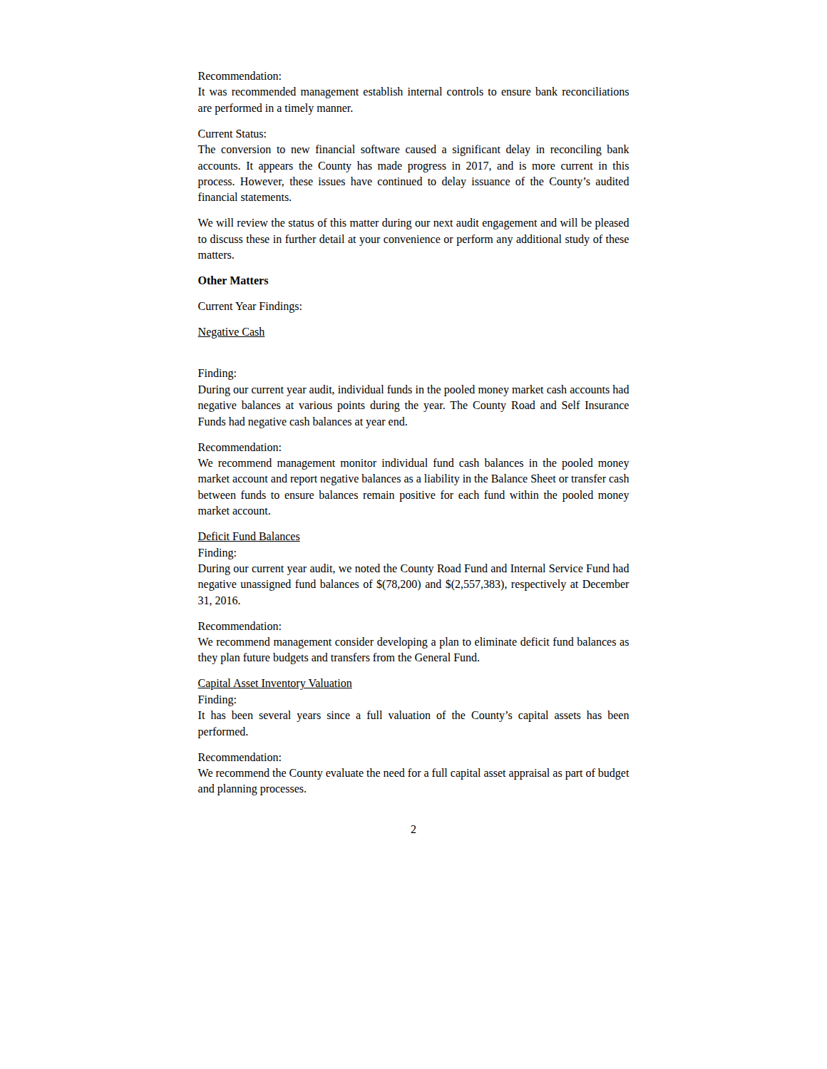Recommendation:
It was recommended management establish internal controls to ensure bank reconciliations are performed in a timely manner.
Current Status:
The conversion to new financial software caused a significant delay in reconciling bank accounts. It appears the County has made progress in 2017, and is more current in this process. However, these issues have continued to delay issuance of the County’s audited financial statements.
We will review the status of this matter during our next audit engagement and will be pleased to discuss these in further detail at your convenience or perform any additional study of these matters.
Other Matters
Current Year Findings:
Negative Cash
Finding:
During our current year audit, individual funds in the pooled money market cash accounts had negative balances at various points during the year. The County Road and Self Insurance Funds had negative cash balances at year end.
Recommendation:
We recommend management monitor individual fund cash balances in the pooled money market account and report negative balances as a liability in the Balance Sheet or transfer cash between funds to ensure balances remain positive for each fund within the pooled money market account.
Deficit Fund Balances
Finding:
During our current year audit, we noted the County Road Fund and Internal Service Fund had negative unassigned fund balances of $(78,200) and $(2,557,383), respectively at December 31, 2016.
Recommendation:
We recommend management consider developing a plan to eliminate deficit fund balances as they plan future budgets and transfers from the General Fund.
Capital Asset Inventory Valuation
Finding:
It has been several years since a full valuation of the County’s capital assets has been performed.
Recommendation:
We recommend the County evaluate the need for a full capital asset appraisal as part of budget and planning processes.
2